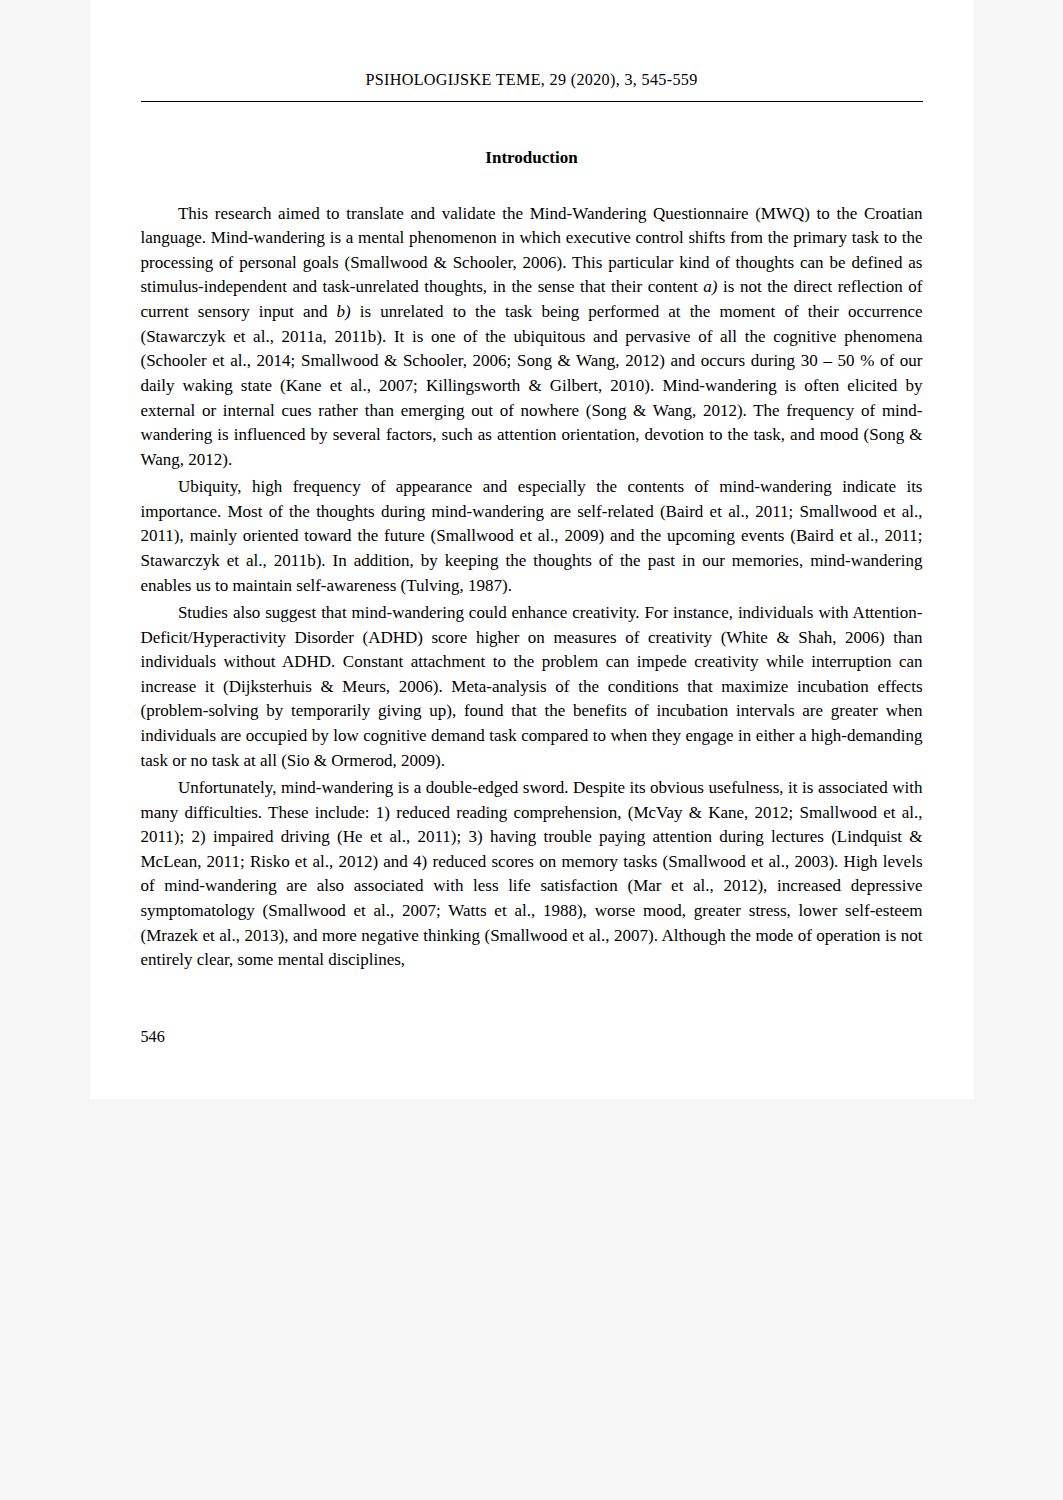PSIHOLOGIJSKE TEME, 29 (2020), 3, 545-559
Introduction
This research aimed to translate and validate the Mind-Wandering Questionnaire (MWQ) to the Croatian language. Mind-wandering is a mental phenomenon in which executive control shifts from the primary task to the processing of personal goals (Smallwood & Schooler, 2006). This particular kind of thoughts can be defined as stimulus-independent and task-unrelated thoughts, in the sense that their content a) is not the direct reflection of current sensory input and b) is unrelated to the task being performed at the moment of their occurrence (Stawarczyk et al., 2011a, 2011b). It is one of the ubiquitous and pervasive of all the cognitive phenomena (Schooler et al., 2014; Smallwood & Schooler, 2006; Song & Wang, 2012) and occurs during 30 – 50 % of our daily waking state (Kane et al., 2007; Killingsworth & Gilbert, 2010). Mind-wandering is often elicited by external or internal cues rather than emerging out of nowhere (Song & Wang, 2012). The frequency of mind-wandering is influenced by several factors, such as attention orientation, devotion to the task, and mood (Song & Wang, 2012).
Ubiquity, high frequency of appearance and especially the contents of mind-wandering indicate its importance. Most of the thoughts during mind-wandering are self-related (Baird et al., 2011; Smallwood et al., 2011), mainly oriented toward the future (Smallwood et al., 2009) and the upcoming events (Baird et al., 2011; Stawarczyk et al., 2011b). In addition, by keeping the thoughts of the past in our memories, mind-wandering enables us to maintain self-awareness (Tulving, 1987).
Studies also suggest that mind-wandering could enhance creativity. For instance, individuals with Attention-Deficit/Hyperactivity Disorder (ADHD) score higher on measures of creativity (White & Shah, 2006) than individuals without ADHD. Constant attachment to the problem can impede creativity while interruption can increase it (Dijksterhuis & Meurs, 2006). Meta-analysis of the conditions that maximize incubation effects (problem-solving by temporarily giving up), found that the benefits of incubation intervals are greater when individuals are occupied by low cognitive demand task compared to when they engage in either a high-demanding task or no task at all (Sio & Ormerod, 2009).
Unfortunately, mind-wandering is a double-edged sword. Despite its obvious usefulness, it is associated with many difficulties. These include: 1) reduced reading comprehension, (McVay & Kane, 2012; Smallwood et al., 2011); 2) impaired driving (He et al., 2011); 3) having trouble paying attention during lectures (Lindquist & McLean, 2011; Risko et al., 2012) and 4) reduced scores on memory tasks (Smallwood et al., 2003). High levels of mind-wandering are also associated with less life satisfaction (Mar et al., 2012), increased depressive symptomatology (Smallwood et al., 2007; Watts et al., 1988), worse mood, greater stress, lower self-esteem (Mrazek et al., 2013), and more negative thinking (Smallwood et al., 2007). Although the mode of operation is not entirely clear, some mental disciplines,
546